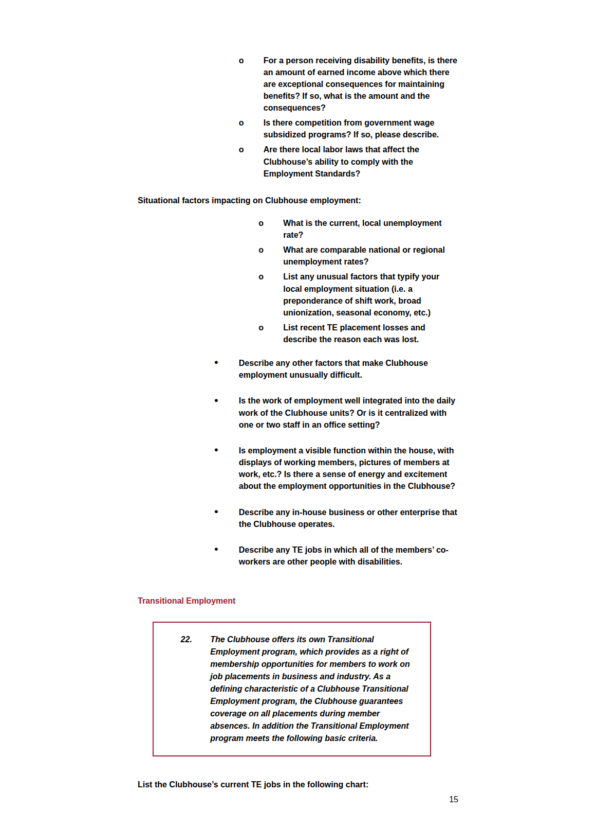For a person receiving disability benefits, is there an amount of earned income above which there are exceptional consequences for maintaining benefits? If so, what is the amount and the consequences?
Is there competition from government wage subsidized programs? If so, please describe.
Are there local labor laws that affect the Clubhouse’s ability to comply with the Employment Standards?
Situational factors impacting on Clubhouse employment:
What is the current, local unemployment rate?
What are comparable national or regional unemployment rates?
List any unusual factors that typify your local employment situation (i.e. a preponderance of shift work, broad unionization, seasonal economy, etc.)
List recent TE placement losses and describe the reason each was lost.
Describe any other factors that make Clubhouse employment unusually difficult.
Is the work of employment well integrated into the daily work of the Clubhouse units? Or is it centralized with one or two staff in an office setting?
Is employment a visible function within the house, with displays of working members, pictures of members at work, etc.? Is there a sense of energy and excitement about the employment opportunities in the Clubhouse?
Describe any in-house business or other enterprise that the Clubhouse operates.
Describe any TE jobs in which all of the members’ co-workers are other people with disabilities.
Transitional Employment
22. The Clubhouse offers its own Transitional Employment program, which provides as a right of membership opportunities for members to work on job placements in business and industry. As a defining characteristic of a Clubhouse Transitional Employment program, the Clubhouse guarantees coverage on all placements during member absences. In addition the Transitional Employment program meets the following basic criteria.
List the Clubhouse’s current TE jobs in the following chart:
15